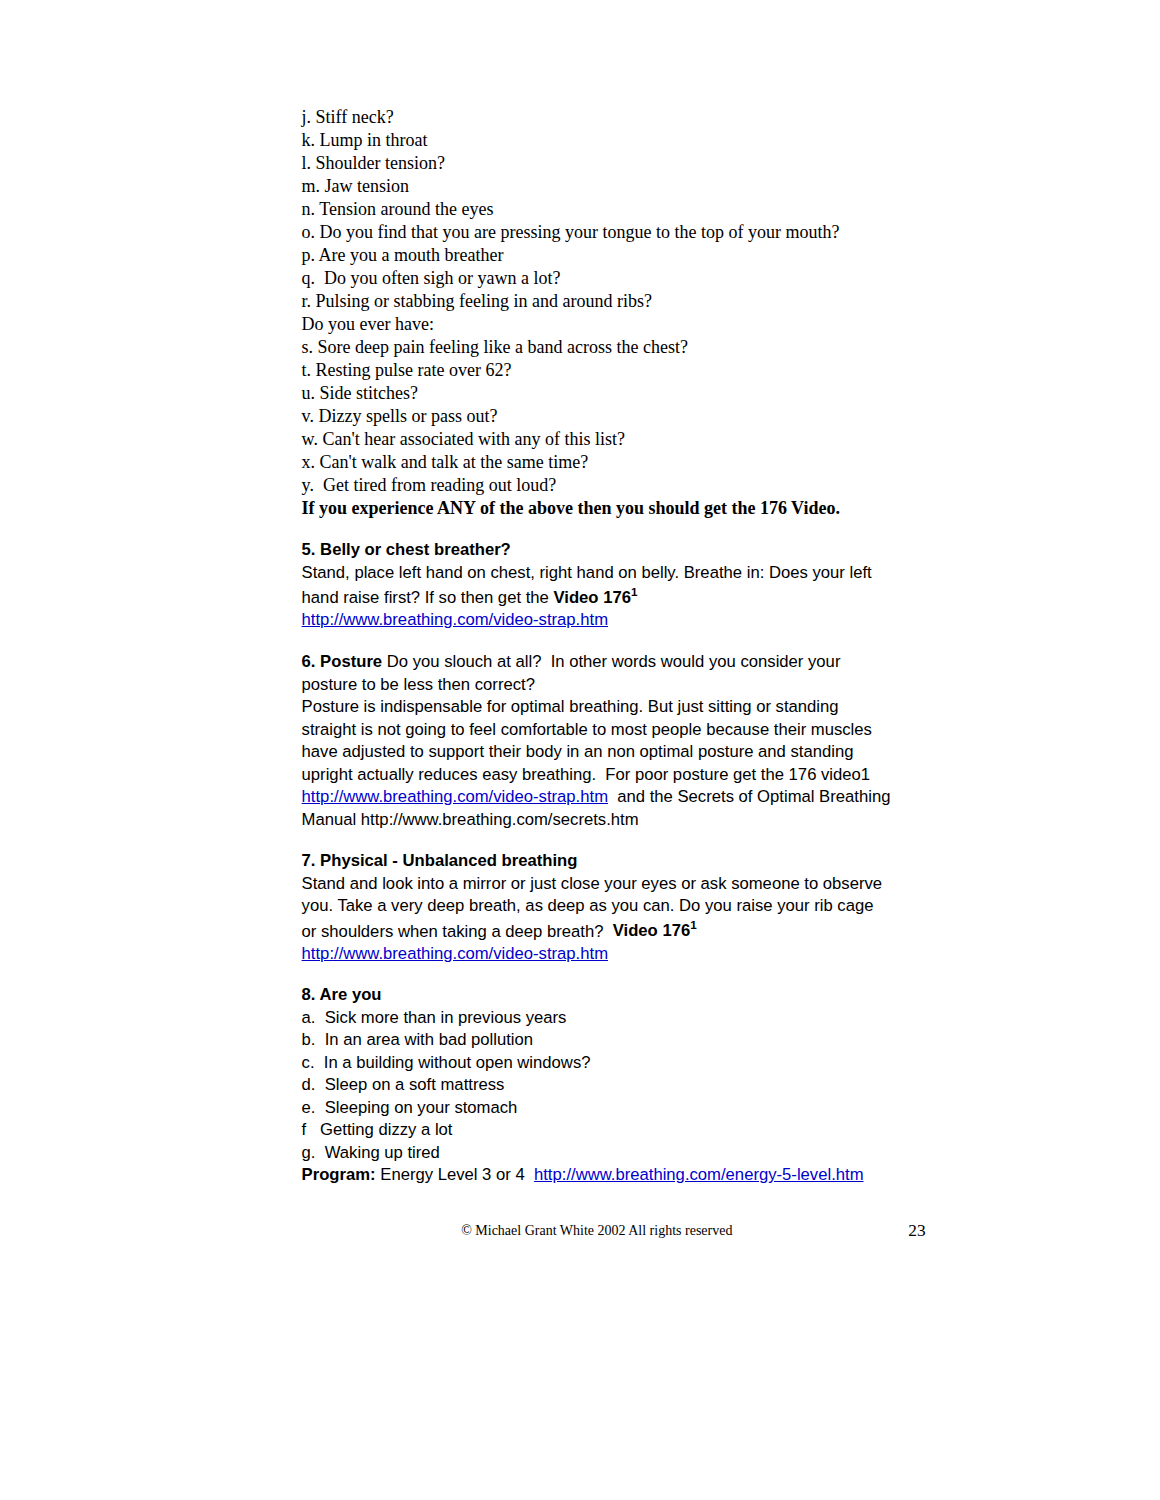j. Stiff neck?
k. Lump in throat
l. Shoulder tension?
m. Jaw tension
n. Tension around the eyes
o. Do you find that you are pressing your tongue to the top of your mouth?
p. Are you a mouth breather
q. Do you often sigh or yawn a lot?
r. Pulsing or stabbing feeling in and around ribs?
Do you ever have:
s. Sore deep pain feeling like a band across the chest?
t. Resting pulse rate over 62?
u. Side stitches?
v. Dizzy spells or pass out?
w. Can't hear associated with any of this list?
x. Can't walk and talk at the same time?
y. Get tired from reading out loud?
If you experience ANY of the above then you should get the 176 Video.
5. Belly or chest breather?
Stand, place left hand on chest, right hand on belly. Breathe in: Does your left hand raise first? If so then get the Video 1761
http://www.breathing.com/video-strap.htm
6. Posture
Do you slouch at all? In other words would you consider your posture to be less then correct?
Posture is indispensable for optimal breathing. But just sitting or standing straight is not going to feel comfortable to most people because their muscles have adjusted to support their body in an non optimal posture and standing upright actually reduces easy breathing. For poor posture get the 176 video1 http://www.breathing.com/video-strap.htm and the Secrets of Optimal Breathing Manual http://www.breathing.com/secrets.htm
7. Physical - Unbalanced breathing
Stand and look into a mirror or just close your eyes or ask someone to observe you. Take a very deep breath, as deep as you can. Do you raise your rib cage or shoulders when taking a deep breath? Video 1761
http://www.breathing.com/video-strap.htm
8. Are you
a. Sick more than in previous years
b. In an area with bad pollution
c. In a building without open windows?
d. Sleep on a soft mattress
e. Sleeping on your stomach
f Getting dizzy a lot
g. Waking up tired
Program: Energy Level 3 or 4 http://www.breathing.com/energy-5-level.htm
© Michael Grant White 2002 All rights reserved 23